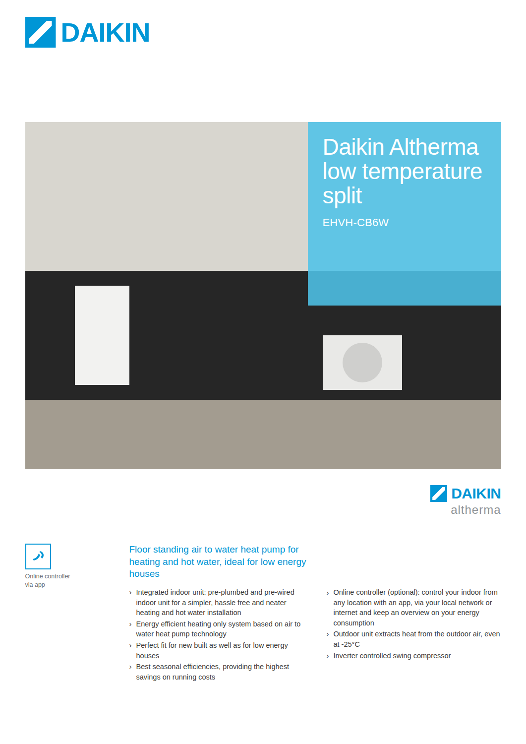DAIKIN
Daikin Altherma low temperature split
EHVH-CB6W
DAIKIN
altherma
Online controller
via app
Floor standing air to water heat pump for heating and hot water, ideal for low energy houses
Integrated indoor unit: pre-plumbed and pre-wired indoor unit for a simpler, hassle free and neater heating and hot water installation
Energy efficient heating only system based on air to water heat pump technology
Perfect fit for new built as well as for low energy houses
Best seasonal efficiencies, providing the highest savings on running costs
Online controller (optional): control your indoor from any location with an app, via your local network or internet and keep an overview on your energy consumption
Outdoor unit extracts heat from the outdoor air, even at -25°C
Inverter controlled swing compressor